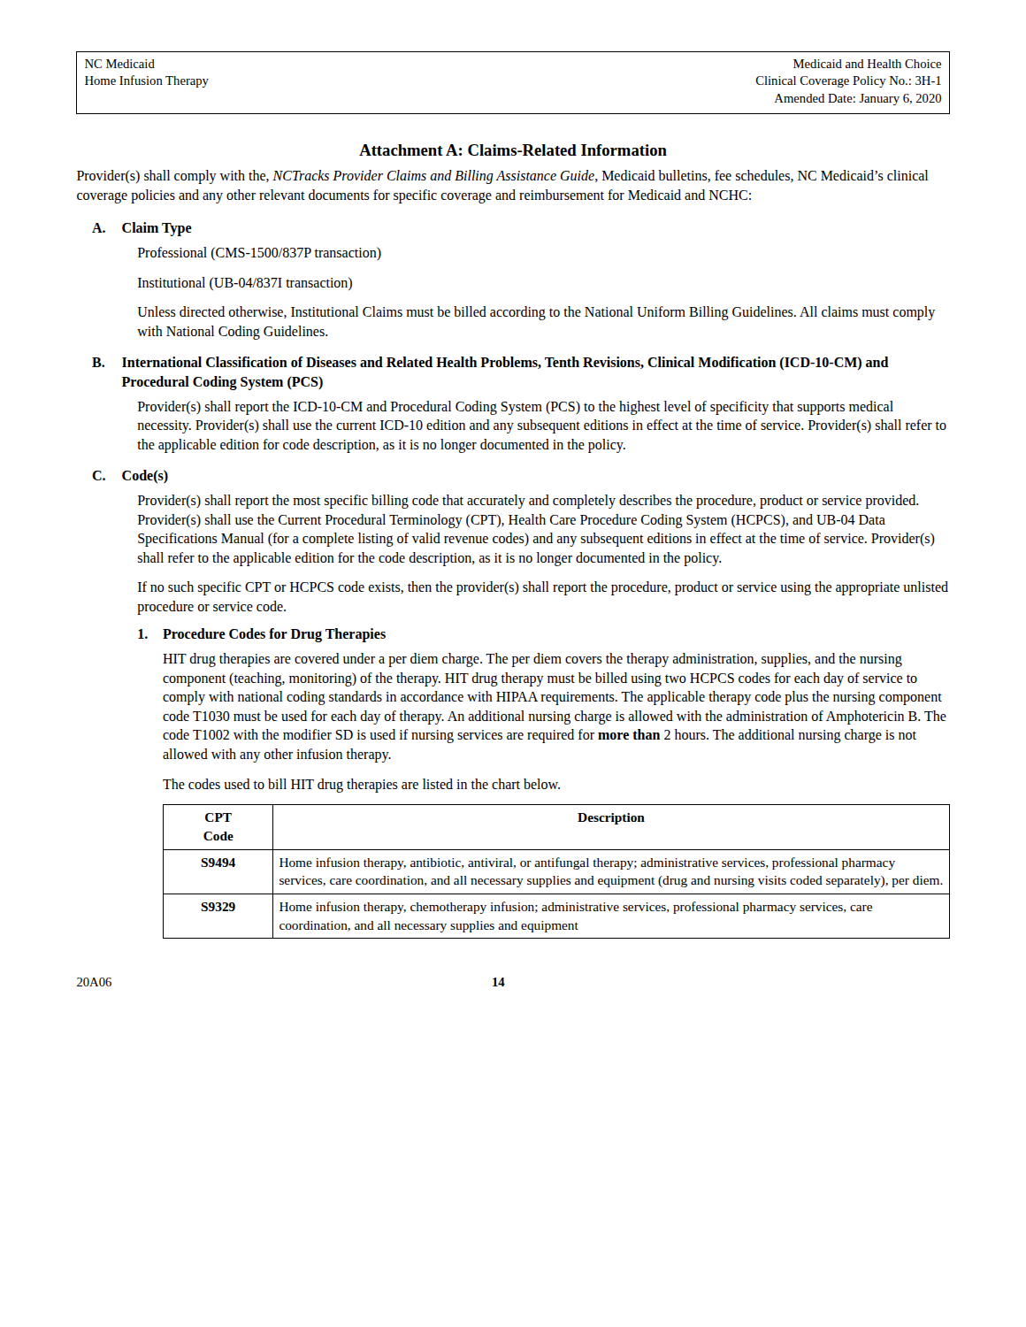| NC Medicaid | Medicaid and Health Choice |
| Home Infusion Therapy | Clinical Coverage Policy No.: 3H-1 |
| | Amended Date: January 6, 2020 |
Attachment A: Claims-Related Information
Provider(s) shall comply with the, NCTracks Provider Claims and Billing Assistance Guide, Medicaid bulletins, fee schedules, NC Medicaid’s clinical coverage policies and any other relevant documents for specific coverage and reimbursement for Medicaid and NCHC:
A. Claim Type
Professional (CMS-1500/837P transaction)
Institutional (UB-04/837I transaction)
Unless directed otherwise, Institutional Claims must be billed according to the National Uniform Billing Guidelines. All claims must comply with National Coding Guidelines.
B. International Classification of Diseases and Related Health Problems, Tenth Revisions, Clinical Modification (ICD-10-CM) and Procedural Coding System (PCS)
Provider(s) shall report the ICD-10-CM and Procedural Coding System (PCS) to the highest level of specificity that supports medical necessity. Provider(s) shall use the current ICD-10 edition and any subsequent editions in effect at the time of service. Provider(s) shall refer to the applicable edition for code description, as it is no longer documented in the policy.
C. Code(s)
Provider(s) shall report the most specific billing code that accurately and completely describes the procedure, product or service provided. Provider(s) shall use the Current Procedural Terminology (CPT), Health Care Procedure Coding System (HCPCS), and UB-04 Data Specifications Manual (for a complete listing of valid revenue codes) and any subsequent editions in effect at the time of service. Provider(s) shall refer to the applicable edition for the code description, as it is no longer documented in the policy.
If no such specific CPT or HCPCS code exists, then the provider(s) shall report the procedure, product or service using the appropriate unlisted procedure or service code.
1. Procedure Codes for Drug Therapies
HIT drug therapies are covered under a per diem charge. The per diem covers the therapy administration, supplies, and the nursing component (teaching, monitoring) of the therapy. HIT drug therapy must be billed using two HCPCS codes for each day of service to comply with national coding standards in accordance with HIPAA requirements. The applicable therapy code plus the nursing component code T1030 must be used for each day of therapy. An additional nursing charge is allowed with the administration of Amphotericin B. The code T1002 with the modifier SD is used if nursing services are required for more than 2 hours. The additional nursing charge is not allowed with any other infusion therapy.
The codes used to bill HIT drug therapies are listed in the chart below.
| CPT Code | Description |
| --- | --- |
| S9494 | Home infusion therapy, antibiotic, antiviral, or antifungal therapy; administrative services, professional pharmacy services, care coordination, and all necessary supplies and equipment (drug and nursing visits coded separately), per diem. |
| S9329 | Home infusion therapy, chemotherapy infusion; administrative services, professional pharmacy services, care coordination, and all necessary supplies and equipment |
20A06
14